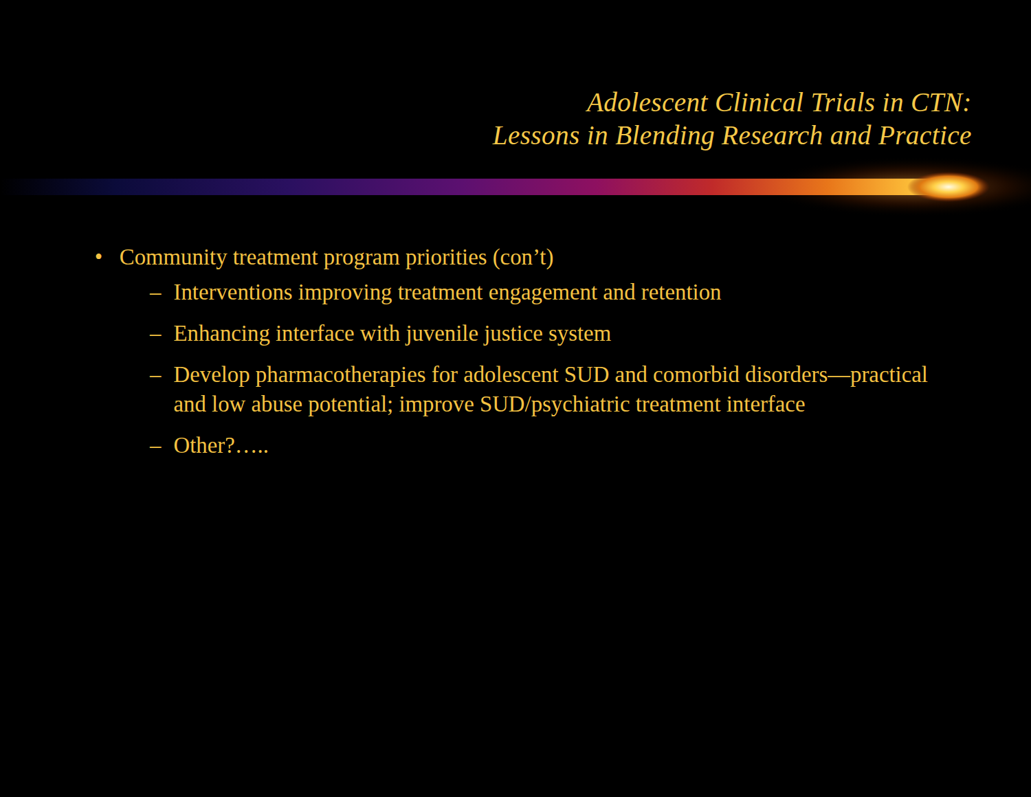Adolescent Clinical Trials in CTN:
Lessons in Blending Research and Practice
Community treatment program priorities (con’t)
Interventions improving treatment engagement and retention
Enhancing interface with juvenile justice system
Develop pharmacotherapies for adolescent SUD and comorbid disorders—practical and low abuse potential; improve SUD/psychiatric treatment interface
Other?…..